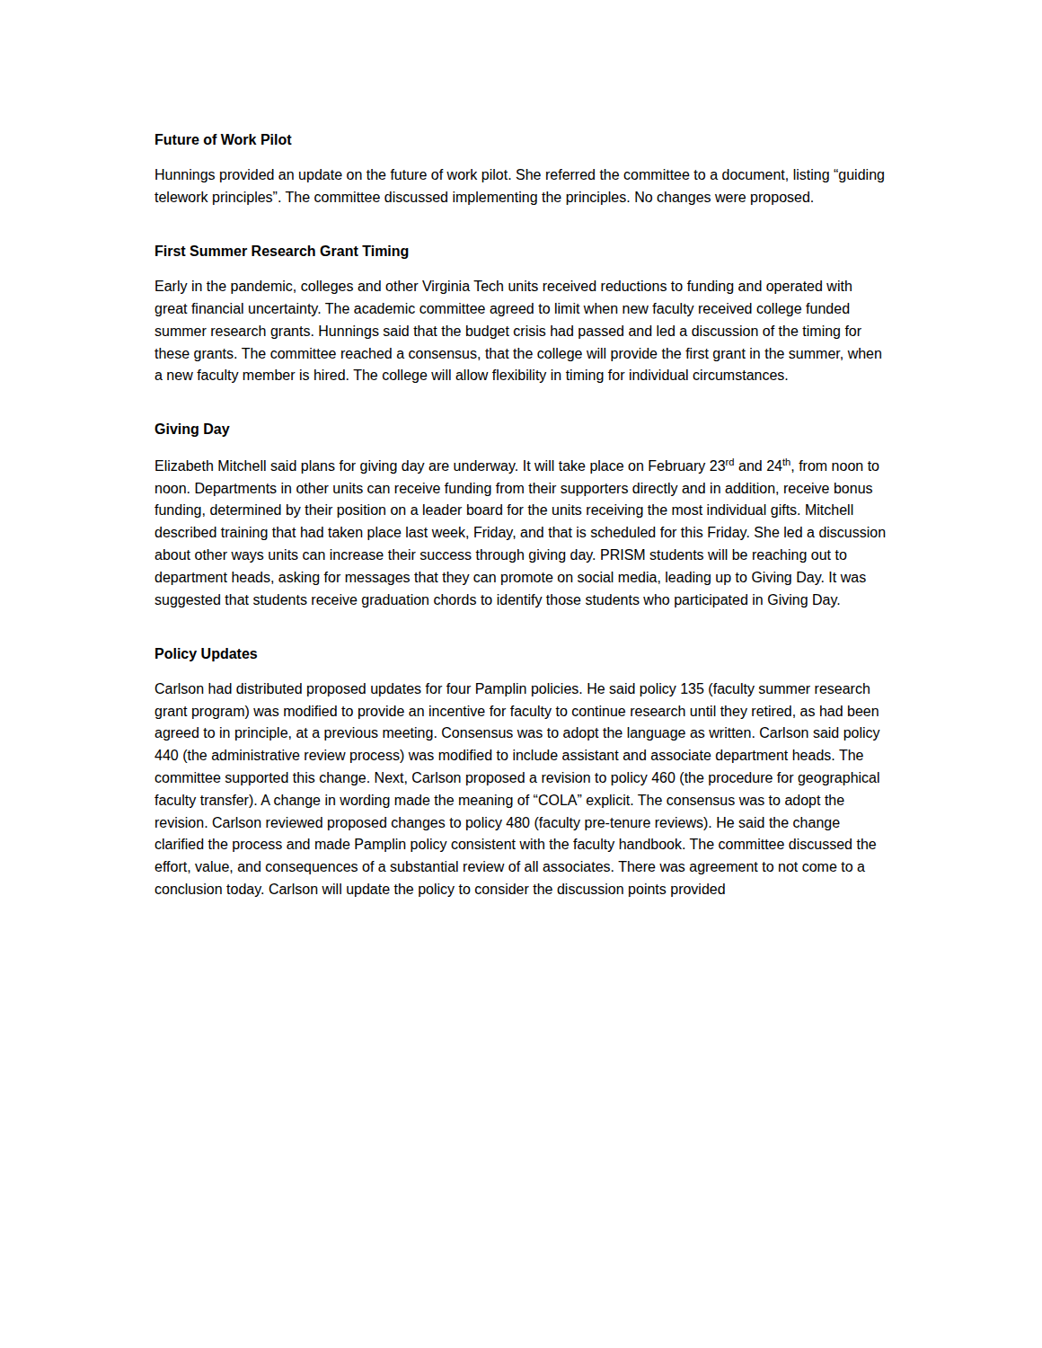Future of Work Pilot
Hunnings provided an update on the future of work pilot. She referred the committee to a document, listing “guiding telework principles”. The committee discussed implementing the principles. No changes were proposed.
First Summer Research Grant Timing
Early in the pandemic, colleges and other Virginia Tech units received reductions to funding and operated with great financial uncertainty. The academic committee agreed to limit when new faculty received college funded summer research grants. Hunnings said that the budget crisis had passed and led a discussion of the timing for these grants. The committee reached a consensus, that the college will provide the first grant in the summer, when a new faculty member is hired. The college will allow flexibility in timing for individual circumstances.
Giving Day
Elizabeth Mitchell said plans for giving day are underway. It will take place on February 23rd and 24th, from noon to noon. Departments in other units can receive funding from their supporters directly and in addition, receive bonus funding, determined by their position on a leader board for the units receiving the most individual gifts. Mitchell described training that had taken place last week, Friday, and that is scheduled for this Friday. She led a discussion about other ways units can increase their success through giving day. PRISM students will be reaching out to department heads, asking for messages that they can promote on social media, leading up to Giving Day. It was suggested that students receive graduation chords to identify those students who participated in Giving Day.
Policy Updates
Carlson had distributed proposed updates for four Pamplin policies. He said policy 135 (faculty summer research grant program) was modified to provide an incentive for faculty to continue research until they retired, as had been agreed to in principle, at a previous meeting. Consensus was to adopt the language as written. Carlson said policy 440 (the administrative review process) was modified to include assistant and associate department heads. The committee supported this change. Next, Carlson proposed a revision to policy 460 (the procedure for geographical faculty transfer). A change in wording made the meaning of “COLA” explicit. The consensus was to adopt the revision. Carlson reviewed proposed changes to policy 480 (faculty pre-tenure reviews). He said the change clarified the process and made Pamplin policy consistent with the faculty handbook. The committee discussed the effort, value, and consequences of a substantial review of all associates. There was agreement to not come to a conclusion today. Carlson will update the policy to consider the discussion points provided